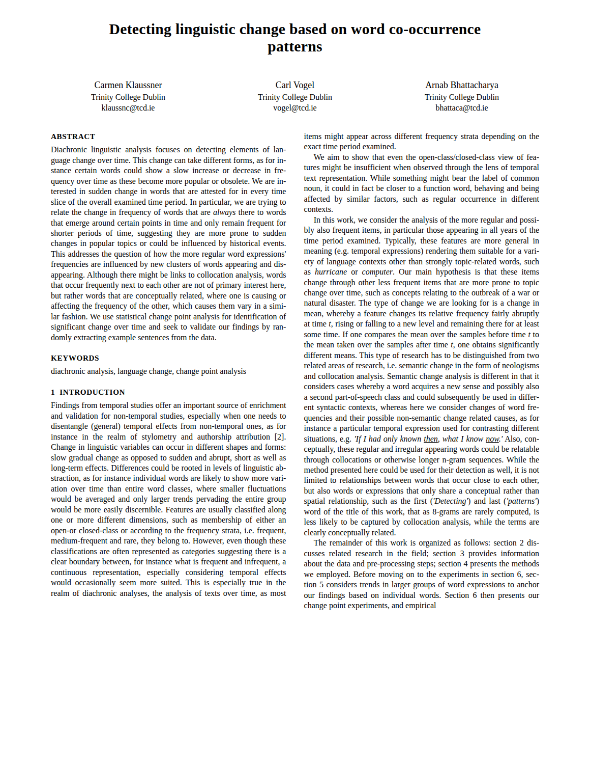Detecting linguistic change based on word co-occurrence
patterns
Carmen Klaussner
Trinity College Dublin
klaussnc@tcd.ie
Carl Vogel
Trinity College Dublin
vogel@tcd.ie
Arnab Bhattacharya
Trinity College Dublin
bhattaca@tcd.ie
Abstract
Diachronic linguistic analysis focuses on detecting elements of language change over time. This change can take different forms, as for instance certain words could show a slow increase or decrease in frequency over time as these become more popular or obsolete. We are interested in sudden change in words that are attested for in every time slice of the overall examined time period. In particular, we are trying to relate the change in frequency of words that are always there to words that emerge around certain points in time and only remain frequent for shorter periods of time, suggesting they are more prone to sudden changes in popular topics or could be influenced by historical events. This addresses the question of how the more regular word expressions' frequencies are influenced by new clusters of words appearing and disappearing. Although there might be links to collocation analysis, words that occur frequently next to each other are not of primary interest here, but rather words that are conceptually related, where one is causing or affecting the frequency of the other, which causes them vary in a similar fashion. We use statistical change point analysis for identification of significant change over time and seek to validate our findings by randomly extracting example sentences from the data.
Keywords
diachronic analysis, language change, change point analysis
1 Introduction
Findings from temporal studies offer an important source of enrichment and validation for non-temporal studies, especially when one needs to disentangle (general) temporal effects from non-temporal ones, as for instance in the realm of stylometry and authorship attribution [2]. Change in linguistic variables can occur in different shapes and forms: slow gradual change as opposed to sudden and abrupt, short as well as long-term effects. Differences could be rooted in levels of linguistic abstraction, as for instance individual words are likely to show more variation over time than entire word classes, where smaller fluctuations would be averaged and only larger trends pervading the entire group would be more easily discernible. Features are usually classified along one or more different dimensions, such as membership of either an open-or closed-class or according to the frequency strata, i.e. frequent, medium-frequent and rare, they belong to. However, even though these classifications are often represented as categories suggesting there is a clear boundary between, for instance what is frequent and infrequent, a continuous representation, especially considering temporal effects would occasionally seem more suited. This is especially true in the realm of diachronic analyses, the analysis of texts over time, as most items might appear across different frequency strata depending on the exact time period examined.
We aim to show that even the open-class/closed-class view of features might be insufficient when observed through the lens of temporal text representation. While something might bear the label of common noun, it could in fact be closer to a function word, behaving and being affected by similar factors, such as regular occurrence in different contexts.
In this work, we consider the analysis of the more regular and possibly also frequent items, in particular those appearing in all years of the time period examined. Typically, these features are more general in meaning (e.g. temporal expressions) rendering them suitable for a variety of language contexts other than strongly topic-related words, such as hurricane or computer. Our main hypothesis is that these items change through other less frequent items that are more prone to topic change over time, such as concepts relating to the outbreak of a war or natural disaster. The type of change we are looking for is a change in mean, whereby a feature changes its relative frequency fairly abruptly at time t, rising or falling to a new level and remaining there for at least some time. If one compares the mean over the samples before time t to the mean taken over the samples after time t, one obtains significantly different means. This type of research has to be distinguished from two related areas of research, i.e. semantic change in the form of neologisms and collocation analysis. Semantic change analysis is different in that it considers cases whereby a word acquires a new sense and possibly also a second part-of-speech class and could subsequently be used in different syntactic contexts, whereas here we consider changes of word frequencies and their possible non-semantic change related causes, as for instance a particular temporal expression used for contrasting different situations, e.g. 'If I had only known then, what I know now.' Also, conceptually, these regular and irregular appearing words could be relatable through collocations or otherwise longer n-gram sequences. While the method presented here could be used for their detection as well, it is not limited to relationships between words that occur close to each other, but also words or expressions that only share a conceptual rather than spatial relationship, such as the first ('Detecting') and last ('patterns') word of the title of this work, that as 8-grams are rarely computed, is less likely to be captured by collocation analysis, while the terms are clearly conceptually related.
The remainder of this work is organized as follows: section 2 discusses related research in the field; section 3 provides information about the data and pre-processing steps; section 4 presents the methods we employed. Before moving on to the experiments in section 6, section 5 considers trends in larger groups of word expressions to anchor our findings based on individual words. Section 6 then presents our change point experiments, and empirical